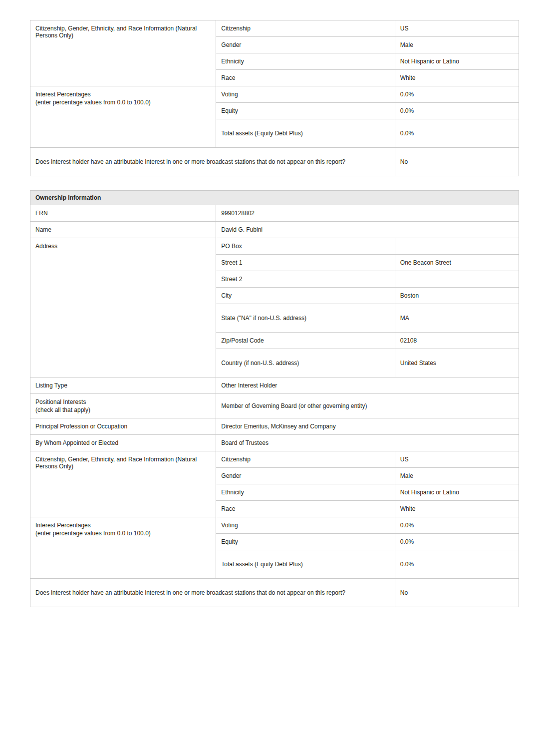| Citizenship, Gender, Ethnicity, and Race Information (Natural Persons Only) | Citizenship | US |
| Gender | Male |
| Ethnicity | Not Hispanic or Latino |
| Race | White |
| Interest Percentages (enter percentage values from 0.0 to 100.0) | Voting | 0.0% |
| Equity | 0.0% |
| Total assets (Equity Debt Plus) | 0.0% |
| Does interest holder have an attributable interest in one or more broadcast stations that do not appear on this report? | No |
| Ownership Information |
| FRN | 9990128802 |
| Name | David G. Fubini |
| Address | PO Box | |
| Street 1 | One Beacon Street |
| Street 2 | |
| City | Boston |
| State ("NA" if non-U.S. address) | MA |
| Zip/Postal Code | 02108 |
| Country (if non-U.S. address) | United States |
| Listing Type | Other Interest Holder |
| Positional Interests (check all that apply) | Member of Governing Board (or other governing entity) |
| Principal Profession or Occupation | Director Emeritus, McKinsey and Company |
| By Whom Appointed or Elected | Board of Trustees |
| Citizenship, Gender, Ethnicity, and Race Information (Natural Persons Only) | Citizenship | US |
| Gender | Male |
| Ethnicity | Not Hispanic or Latino |
| Race | White |
| Interest Percentages (enter percentage values from 0.0 to 100.0) | Voting | 0.0% |
| Equity | 0.0% |
| Total assets (Equity Debt Plus) | 0.0% |
| Does interest holder have an attributable interest in one or more broadcast stations that do not appear on this report? | No |